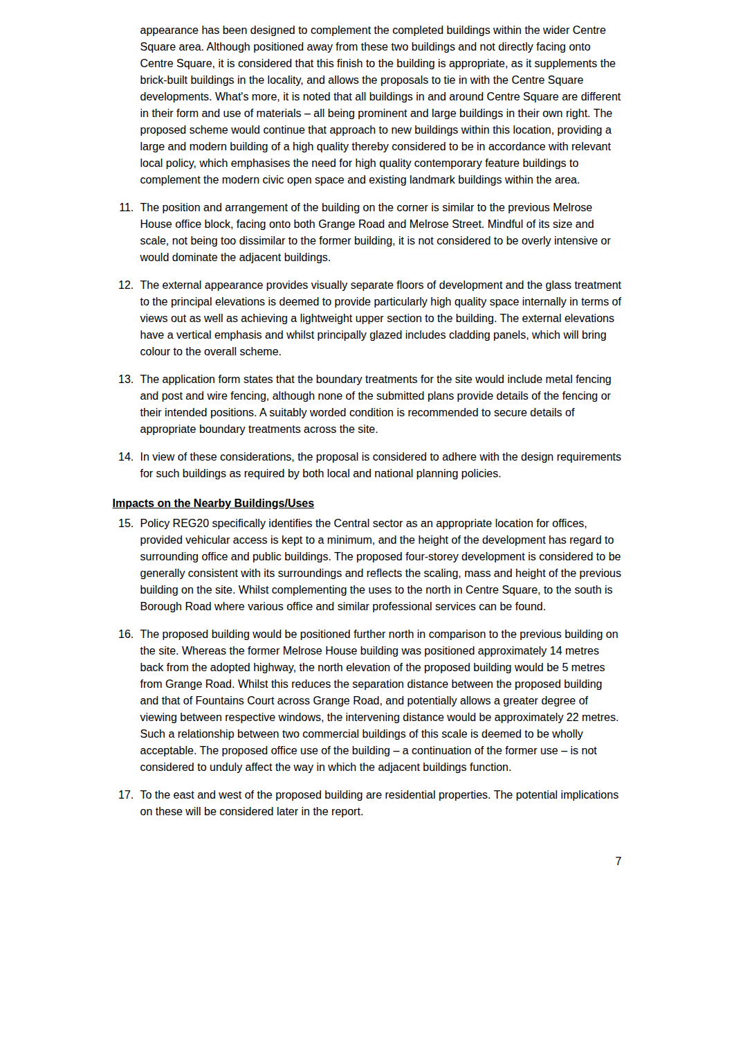appearance has been designed to complement the completed buildings within the wider Centre Square area. Although positioned away from these two buildings and not directly facing onto Centre Square, it is considered that this finish to the building is appropriate, as it supplements the brick-built buildings in the locality, and allows the proposals to tie in with the Centre Square developments. What's more, it is noted that all buildings in and around Centre Square are different in their form and use of materials – all being prominent and large buildings in their own right. The proposed scheme would continue that approach to new buildings within this location, providing a large and modern building of a high quality thereby considered to be in accordance with relevant local policy, which emphasises the need for high quality contemporary feature buildings to complement the modern civic open space and existing landmark buildings within the area.
The position and arrangement of the building on the corner is similar to the previous Melrose House office block, facing onto both Grange Road and Melrose Street. Mindful of its size and scale, not being too dissimilar to the former building, it is not considered to be overly intensive or would dominate the adjacent buildings.
The external appearance provides visually separate floors of development and the glass treatment to the principal elevations is deemed to provide particularly high quality space internally in terms of views out as well as achieving a lightweight upper section to the building. The external elevations have a vertical emphasis and whilst principally glazed includes cladding panels, which will bring colour to the overall scheme.
The application form states that the boundary treatments for the site would include metal fencing and post and wire fencing, although none of the submitted plans provide details of the fencing or their intended positions. A suitably worded condition is recommended to secure details of appropriate boundary treatments across the site.
In view of these considerations, the proposal is considered to adhere with the design requirements for such buildings as required by both local and national planning policies.
Impacts on the Nearby Buildings/Uses
Policy REG20 specifically identifies the Central sector as an appropriate location for offices, provided vehicular access is kept to a minimum, and the height of the development has regard to surrounding office and public buildings. The proposed four-storey development is considered to be generally consistent with its surroundings and reflects the scaling, mass and height of the previous building on the site. Whilst complementing the uses to the north in Centre Square, to the south is Borough Road where various office and similar professional services can be found.
The proposed building would be positioned further north in comparison to the previous building on the site. Whereas the former Melrose House building was positioned approximately 14 metres back from the adopted highway, the north elevation of the proposed building would be 5 metres from Grange Road. Whilst this reduces the separation distance between the proposed building and that of Fountains Court across Grange Road, and potentially allows a greater degree of viewing between respective windows, the intervening distance would be approximately 22 metres. Such a relationship between two commercial buildings of this scale is deemed to be wholly acceptable. The proposed office use of the building – a continuation of the former use – is not considered to unduly affect the way in which the adjacent buildings function.
To the east and west of the proposed building are residential properties. The potential implications on these will be considered later in the report.
7